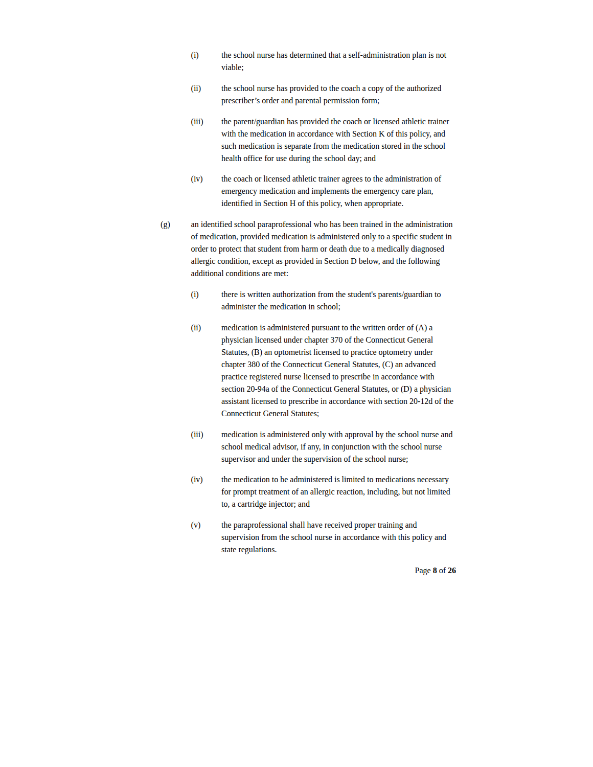(i)
the school nurse has determined that a self-administration plan is not viable;
(ii)
the school nurse has provided to the coach a copy of the authorized prescriber’s order and parental permission form;
(iii)
the parent/guardian has provided the coach or licensed athletic trainer with the medication in accordance with Section K of this policy, and such medication is separate from the medication stored in the school health office for use during the school day; and
(iv)
the coach or licensed athletic trainer agrees to the administration of emergency medication and implements the emergency care plan, identified in Section H of this policy, when appropriate.
(g)
an identified school paraprofessional who has been trained in the administration of medication, provided medication is administered only to a specific student in order to protect that student from harm or death due to a medically diagnosed allergic condition, except as provided in Section D below, and the following additional conditions are met:
(i)
there is written authorization from the student's parents/guardian to administer the medication in school;
(ii)
medication is administered pursuant to the written order of (A) a physician licensed under chapter 370 of the Connecticut General Statutes, (B) an optometrist licensed to practice optometry under chapter 380 of the Connecticut General Statutes, (C) an advanced practice registered nurse licensed to prescribe in accordance with section 20-94a of the Connecticut General Statutes, or (D) a physician assistant licensed to prescribe in accordance with section 20-12d of the Connecticut General Statutes;
(iii)
medication is administered only with approval by the school nurse and school medical advisor, if any, in conjunction with the school nurse supervisor and under the supervision of the school nurse;
(iv)
the medication to be administered is limited to medications necessary for prompt treatment of an allergic reaction, including, but not limited to, a cartridge injector; and
(v)
the paraprofessional shall have received proper training and supervision from the school nurse in accordance with this policy and state regulations.
Page 8 of 26